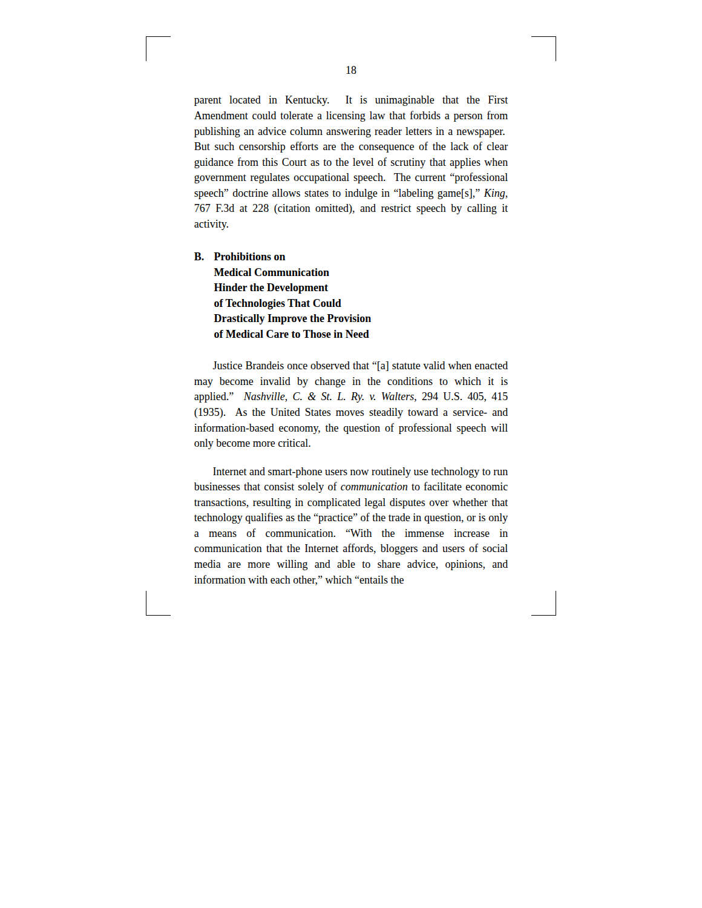18
parent located in Kentucky. It is unimaginable that the First Amendment could tolerate a licensing law that forbids a person from publishing an advice column answering reader letters in a newspaper. But such censorship efforts are the consequence of the lack of clear guidance from this Court as to the level of scrutiny that applies when government regulates occupational speech. The current “professional speech” doctrine allows states to indulge in “labeling game[s],” King, 767 F.3d at 228 (citation omitted), and restrict speech by calling it activity.
B.
Prohibitions on
Medical Communication
Hinder the Development
of Technologies That Could
Drastically Improve the Provision
of Medical Care to Those in Need
Justice Brandeis once observed that “[a] statute valid when enacted may become invalid by change in the conditions to which it is applied.” Nashville, C. & St. L. Ry. v. Walters, 294 U.S. 405, 415 (1935). As the United States moves steadily toward a service- and information-based economy, the question of professional speech will only become more critical.
Internet and smart-phone users now routinely use technology to run businesses that consist solely of communication to facilitate economic transactions, resulting in complicated legal disputes over whether that technology qualifies as the “practice” of the trade in question, or is only a means of communication. “With the immense increase in communication that the Internet affords, bloggers and users of social media are more willing and able to share advice, opinions, and information with each other,” which “entails the